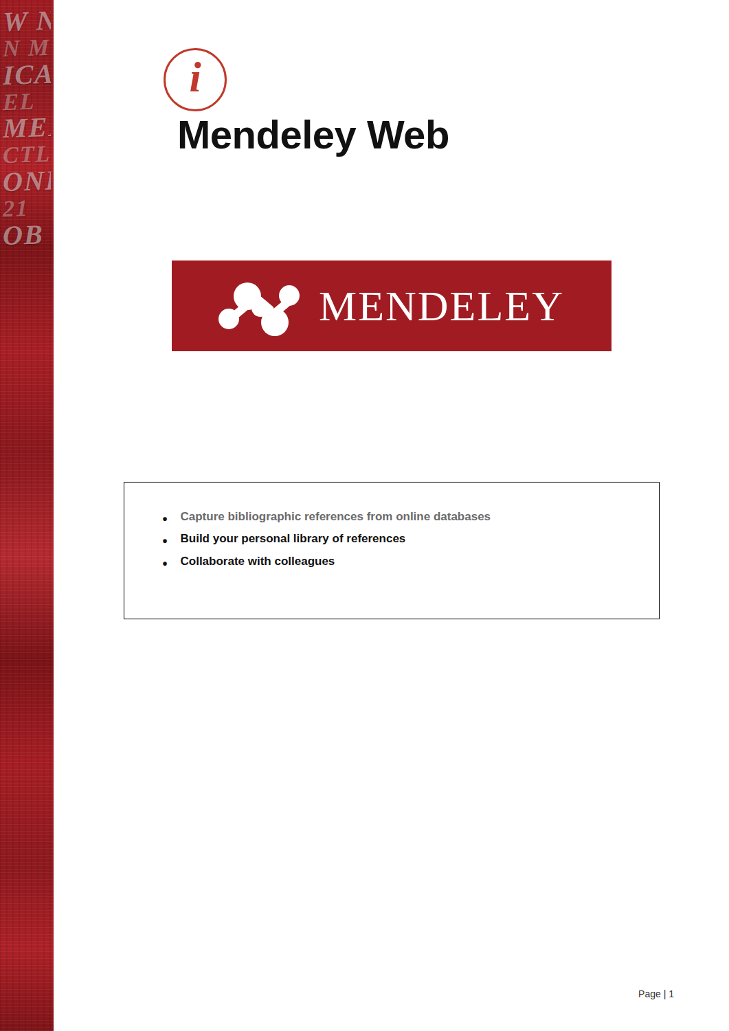W N N M ICA EL MED CTL ONE 21 OB
i
Mendeley Web
MENDELEY
Capture bibliographic references from online databases
Build your personal library of references
Collaborate with colleagues
Page | 1